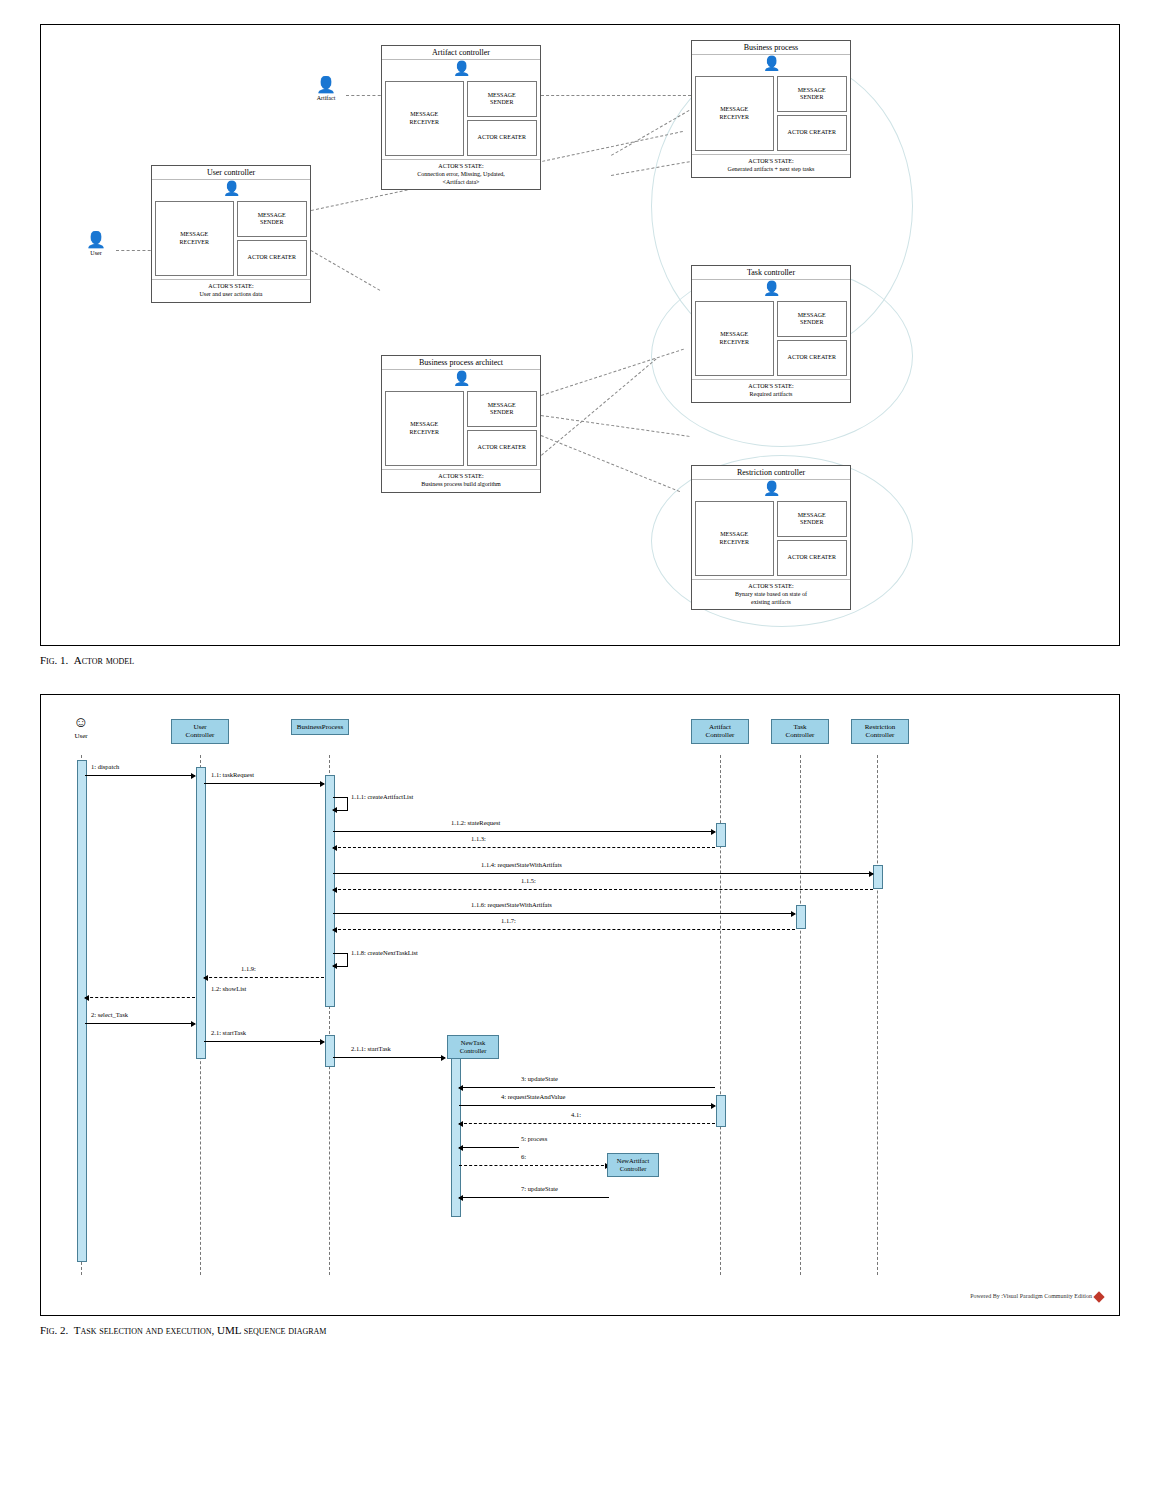👤
Artifact
👤
User
Artifact controller
👤
MESSAGE
RECEIVER
MESSAGE
SENDER
ACTOR CREATER
ACTOR'S STATE:
Connection error, Missing, Updated,
<Artifact data>
Business process
👤
MESSAGE
RECEIVER
MESSAGE
SENDER
ACTOR CREATER
ACTOR'S STATE:
Generated artifacts + next step tasks
User controller
👤
MESSAGE
RECEIVER
MESSAGE
SENDER
ACTOR CREATER
ACTOR'S STATE:
User and user actions data
Task controller
👤
MESSAGE
RECEIVER
MESSAGE
SENDER
ACTOR CREATER
ACTOR'S STATE:
Required artifacts
Business process architect
👤
MESSAGE
RECEIVER
MESSAGE
SENDER
ACTOR CREATER
ACTOR'S STATE:
Business process build algorithm
Restriction controller
👤
MESSAGE
RECEIVER
MESSAGE
SENDER
ACTOR CREATER
ACTOR'S STATE:
Bynary state based on state of
existing artifacts
Fig. 1. Actor model
☺
User
User
Controller
BusinessProcess
Artifact
Controller
Task
Controller
Restriction
Controller
1: dispatch
1.1: taskRequest
1.1.1: createArtifactList
1.1.2: stateRequest
1.1.3:
1.1.4: requestStateWithArtifats
1.1.5:
1.1.6: requestStateWithArtifats
1.1.7:
1.1.8: createNextTaskList
1.1.9:
1.2: showList
2: select_Task
2.1: startTask
2.1.1: startTask
NewTask
Controller
3: updateState
4: requestStateAndValue
4.1:
5: process
6:
NewArtifact
Controller
7: updateState
Powered By :Visual Paradigm Community Edition
Fig. 2. Task selection and execution, UML sequence diagram